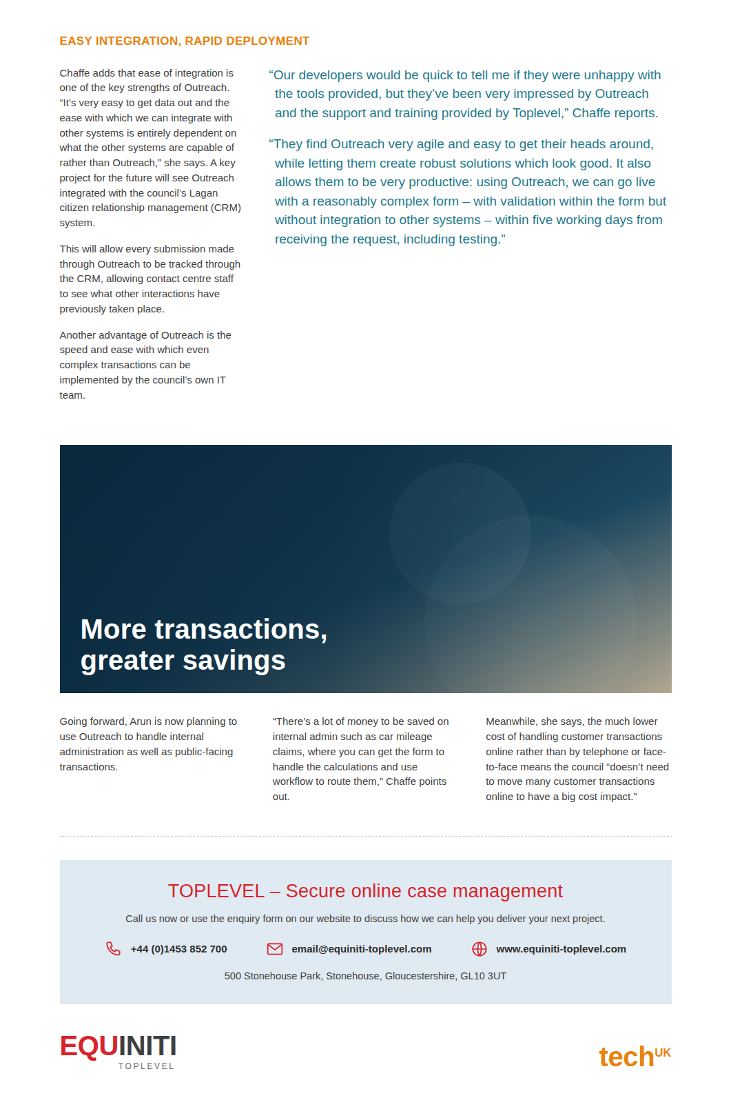Easy integration, rapid deployment
Chaffe adds that ease of integration is one of the key strengths of Outreach. “It’s very easy to get data out and the ease with which we can integrate with other systems is entirely dependent on what the other systems are capable of rather than Outreach,” she says. A key project for the future will see Outreach integrated with the council’s Lagan citizen relationship management (CRM) system.
This will allow every submission made through Outreach to be tracked through the CRM, allowing contact centre staff to see what other interactions have previously taken place.
Another advantage of Outreach is the speed and ease with which even complex transactions can be implemented by the council’s own IT team.
“Our developers would be quick to tell me if they were unhappy with the tools provided, but they’ve been very impressed by Outreach and the support and training provided by Toplevel,” Chaffe reports.
“They find Outreach very agile and easy to get their heads around, while letting them create robust solutions which look good. It also allows them to be very productive: using Outreach, we can go live with a reasonably complex form – with validation within the form but without integration to other systems – within five working days from receiving the request, including testing.”
More transactions,
greater savings
Going forward, Arun is now planning to use Outreach to handle internal administration as well as public-facing transactions.
“There’s a lot of money to be saved on internal admin such as car mileage claims, where you can get the form to handle the calculations and use workflow to route them,” Chaffe points out.
Meanwhile, she says, the much lower cost of handling customer transactions online rather than by telephone or face-to-face means the council “doesn’t need to move many customer transactions online to have a big cost impact.”
TOPLEVEL – Secure online case management
Call us now or use the enquiry form on our website to discuss how we can help you deliver your next project.
+44 (0)1453 852 700
email@equiniti-toplevel.com
www.equiniti-toplevel.com
500 Stonehouse Park, Stonehouse, Gloucestershire, GL10 3UT
EQU INITI
TOPLEVEL
techUK